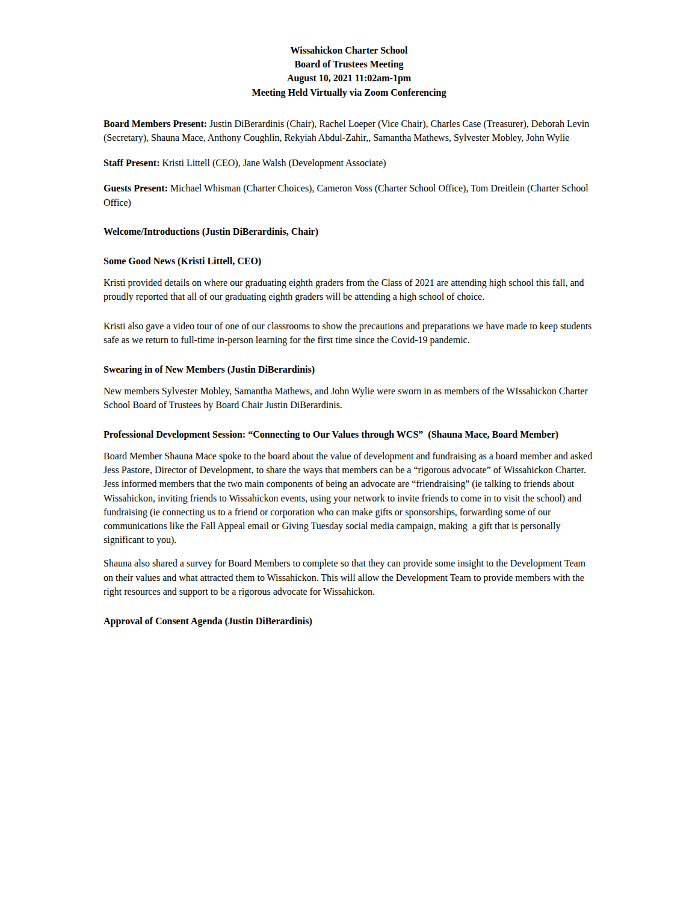Wissahickon Charter School
Board of Trustees Meeting
August 10, 2021 11:02am-1pm
Meeting Held Virtually via Zoom Conferencing
Board Members Present: Justin DiBerardinis (Chair), Rachel Loeper (Vice Chair), Charles Case (Treasurer), Deborah Levin (Secretary), Shauna Mace, Anthony Coughlin, Rekyiah Abdul-Zahir,, Samantha Mathews, Sylvester Mobley, John Wylie
Staff Present: Kristi Littell (CEO), Jane Walsh (Development Associate)
Guests Present: Michael Whisman (Charter Choices), Cameron Voss (Charter School Office), Tom Dreitlein (Charter School Office)
Welcome/Introductions (Justin DiBerardinis, Chair)
Some Good News (Kristi Littell, CEO)
Kristi provided details on where our graduating eighth graders from the Class of 2021 are attending high school this fall, and proudly reported that all of our graduating eighth graders will be attending a high school of choice.
Kristi also gave a video tour of one of our classrooms to show the precautions and preparations we have made to keep students safe as we return to full-time in-person learning for the first time since the Covid-19 pandemic.
Swearing in of New Members (Justin DiBerardinis)
New members Sylvester Mobley, Samantha Mathews, and John Wylie were sworn in as members of the WIssahickon Charter School Board of Trustees by Board Chair Justin DiBerardinis.
Professional Development Session: “Connecting to Our Values through WCS” (Shauna Mace, Board Member)
Board Member Shauna Mace spoke to the board about the value of development and fundraising as a board member and asked Jess Pastore, Director of Development, to share the ways that members can be a “rigorous advocate” of Wissahickon Charter. Jess informed members that the two main components of being an advocate are “friendraising” (ie talking to friends about Wissahickon, inviting friends to Wissahickon events, using your network to invite friends to come in to visit the school) and fundraising (ie connecting us to a friend or corporation who can make gifts or sponsorships, forwarding some of our communications like the Fall Appeal email or Giving Tuesday social media campaign, making a gift that is personally significant to you).
Shauna also shared a survey for Board Members to complete so that they can provide some insight to the Development Team on their values and what attracted them to Wissahickon. This will allow the Development Team to provide members with the right resources and support to be a rigorous advocate for Wissahickon.
Approval of Consent Agenda (Justin DiBerardinis)